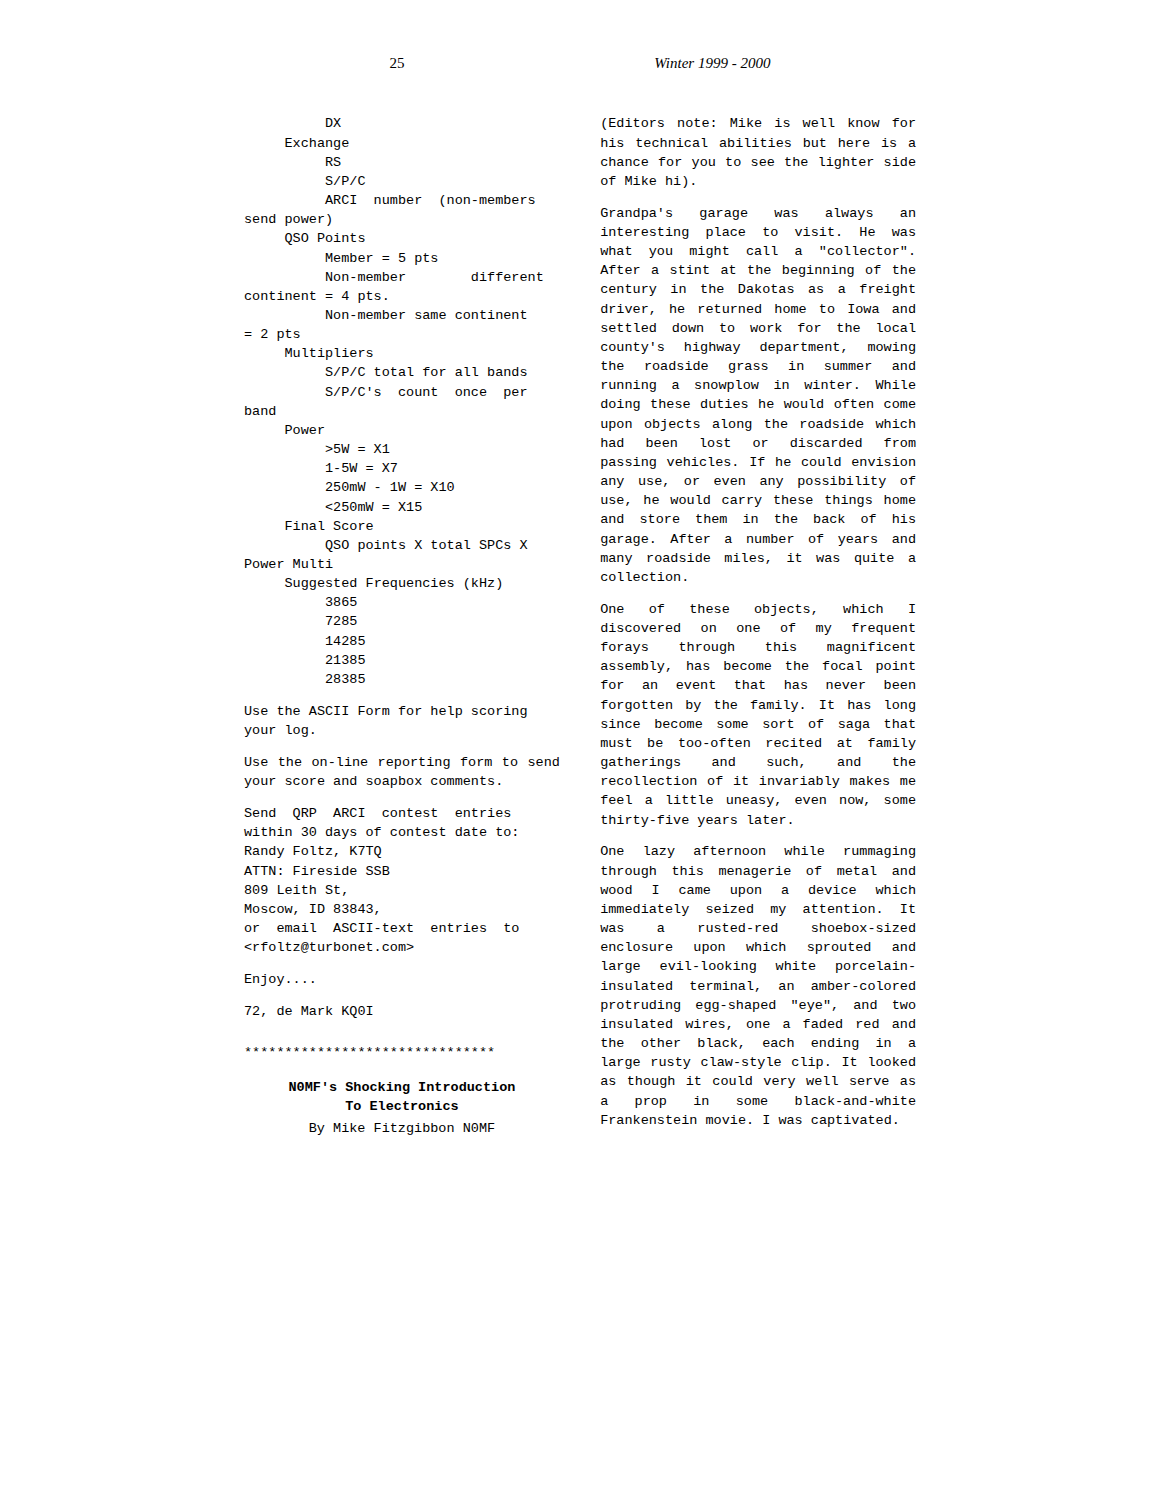25 Winter 1999 - 2000
          DX
     Exchange
          RS
          S/P/C
          ARCI  number  (non-members
send power)
     QSO Points
          Member = 5 pts
          Non-member        different
continent = 4 pts.
          Non-member same continent
= 2 pts
     Multipliers
          S/P/C total for all bands
          S/P/C's  count  once  per
band
     Power
          >5W = X1
          1-5W = X7
          250mW - 1W = X10
          <250mW = X15
     Final Score
          QSO points X total SPCs X
Power Multi
     Suggested Frequencies (kHz)
          3865
          7285
          14285
          21385
          28385
Use the ASCII Form for help scoring your log.
Use the on-line reporting form to send your score and soapbox comments.
Send  QRP  ARCI  contest  entries
within 30 days of contest date to:
Randy Foltz, K7TQ
ATTN: Fireside SSB
809 Leith St,
Moscow, ID 83843,
or  email  ASCII-text  entries  to
<rfoltz@turbonet.com>
Enjoy....
72, de Mark KQ0I
*******************************
N0MF's Shocking Introduction
To Electronics
By Mike Fitzgibbon N0MF
(Editors note: Mike is well know for his technical abilities but here is a chance for you to see the lighter side of Mike hi).
Grandpa's garage was always an interesting place to visit. He was what you might call a "collector". After a stint at the beginning of the century in the Dakotas as a freight driver, he returned home to Iowa and settled down to work for the local county's highway department, mowing the roadside grass in summer and running a snowplow in winter. While doing these duties he would often come upon objects along the roadside which had been lost or discarded from passing vehicles. If he could envision any use, or even any possibility of use, he would carry these things home and store them in the back of his garage. After a number of years and many roadside miles, it was quite a collection.
One of these objects, which I discovered on one of my frequent forays through this magnificent assembly, has become the focal point for an event that has never been forgotten by the family. It has long since become some sort of saga that must be too-often recited at family gatherings and such, and the recollection of it invariably makes me feel a little uneasy, even now, some thirty-five years later.
One lazy afternoon while rummaging through this menagerie of metal and wood I came upon a device which immediately seized my attention. It was a rusted-red shoebox-sized enclosure upon which sprouted and large evil-looking white porcelain-insulated terminal, an amber-colored protruding egg-shaped "eye", and two insulated wires, one a faded red and the other black, each ending in a large rusty claw-style clip. It looked as though it could very well serve as a prop in some black-and-white Frankenstein movie. I was captivated.